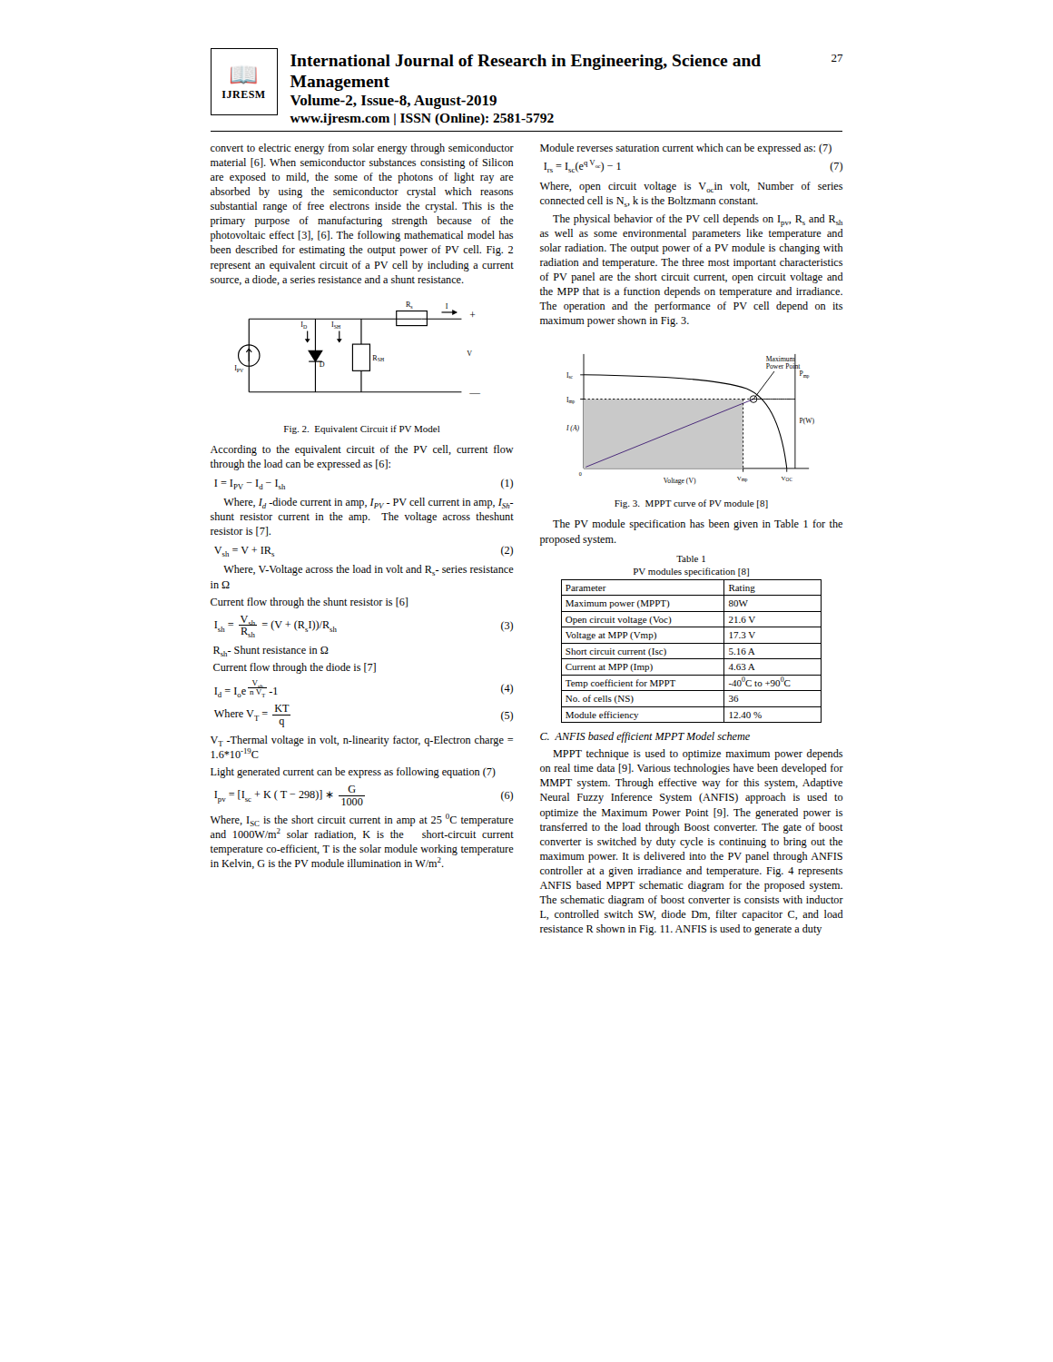📖
IJRESM
International Journal of Research in Engineering, Science and Management
Volume-2, Issue-8, August-2019
www.ijresm.com | ISSN (Online): 2581-5792
27
convert to electric energy from solar energy through semiconductor material [6]. When semiconductor substances consisting of Silicon are exposed to mild, the some of the photons of light ray are absorbed by using the semiconductor crystal which reasons substantial range of free electrons inside the crystal. This is the primary purpose of manufacturing strength because of the photovoltaic effect [3], [6]. The following mathematical model has been described for estimating the output power of PV cell. Fig. 2 represent an equivalent circuit of a PV cell by including a current source, a diode, a series resistance and a shunt resistance.
IPV ID ISH Rs RSH D I V + —
Fig. 2. Equivalent Circuit if PV Model
According to the equivalent circuit of the PV cell, current flow through the load can be expressed as [6]:
I = IPV − Id − Ish
(1)
Where, Id -diode current in amp, IPV - PV cell current in amp, ISh- shunt resistor current in the amp. The voltage across theshunt resistor is [7].
Vsh = V + IRs
(2)
Where, V-Voltage across the load in volt and Rs- series resistance in Ω
Current flow through the shunt resistor is [6]
Ish = Vsh Rsh = (V + (RsI))/Rsh
(3)
Rsh- Shunt resistance in Ω
Current flow through the diode is [7]
Id = IoeVsh n VT-1
(4)
Where VT = KT q
(5)
VT -Thermal voltage in volt, n-linearity factor, q-Electron charge = 1.6*10-19C
Light generated current can be express as following equation (7)
Ipv = [Isc + K ( T − 298)] ∗ G 1000
(6)
Where, ISC is the short circuit current in amp at 25 0C temperature and 1000W/m2 solar radiation, K is the short-circuit current temperature co-efficient, T is the solar module working temperature in Kelvin, G is the PV module illumination in W/m2.
Module reverses saturation current which can be expressed as: (7)
Irs = Isc(eq Voc) − 1
(7)
Where, open circuit voltage is Vocin volt, Number of series connected cell is Ns, k is the Boltzmann constant.
The physical behavior of the PV cell depends on Ipv, Rs and Rsh as well as some environmental parameters like temperature and solar radiation. The output power of a PV module is changing with radiation and temperature. The three most important characteristics of PV panel are the short circuit current, open circuit voltage and the MPP that is a function depends on temperature and irradiance. The operation and the performance of PV cell depend on its maximum power shown in Fig. 3.
Maximum Power Point Isc Imp Pmp P(W) I (A) Voltage (V) Vmp VOC 0
Fig. 3. MPPT curve of PV module [8]
The PV module specification has been given in Table 1 for the proposed system.
Table 1 PV modules specification [8]
| Parameter | Rating |
| Maximum power (MPPT) | 80W |
| Open circuit voltage (Voc) | 21.6 V |
| Voltage at MPP (Vmp) | 17.3 V |
| Short circuit current (Isc) | 5.16 A |
| Current at MPP (Imp) | 4.63 A |
| Temp coefficient for MPPT | -40 0 C to +90 0 C |
| No. of cells (NS) | 36 |
| Module efficiency | 12.40 % |
C. ANFIS based efficient MPPT Model scheme
MPPT technique is used to optimize maximum power depends on real time data [9]. Various technologies have been developed for MMPT system. Through effective way for this system, Adaptive Neural Fuzzy Inference System (ANFIS) approach is used to optimize the Maximum Power Point [9]. The generated power is transferred to the load through Boost converter. The gate of boost converter is switched by duty cycle is continuing to bring out the maximum power. It is delivered into the PV panel through ANFIS controller at a given irradiance and temperature. Fig. 4 represents ANFIS based MPPT schematic diagram for the proposed system. The schematic diagram of boost converter is consists with inductor L, controlled switch SW, diode Dm, filter capacitor C, and load resistance R shown in Fig. 11. ANFIS is used to generate a duty